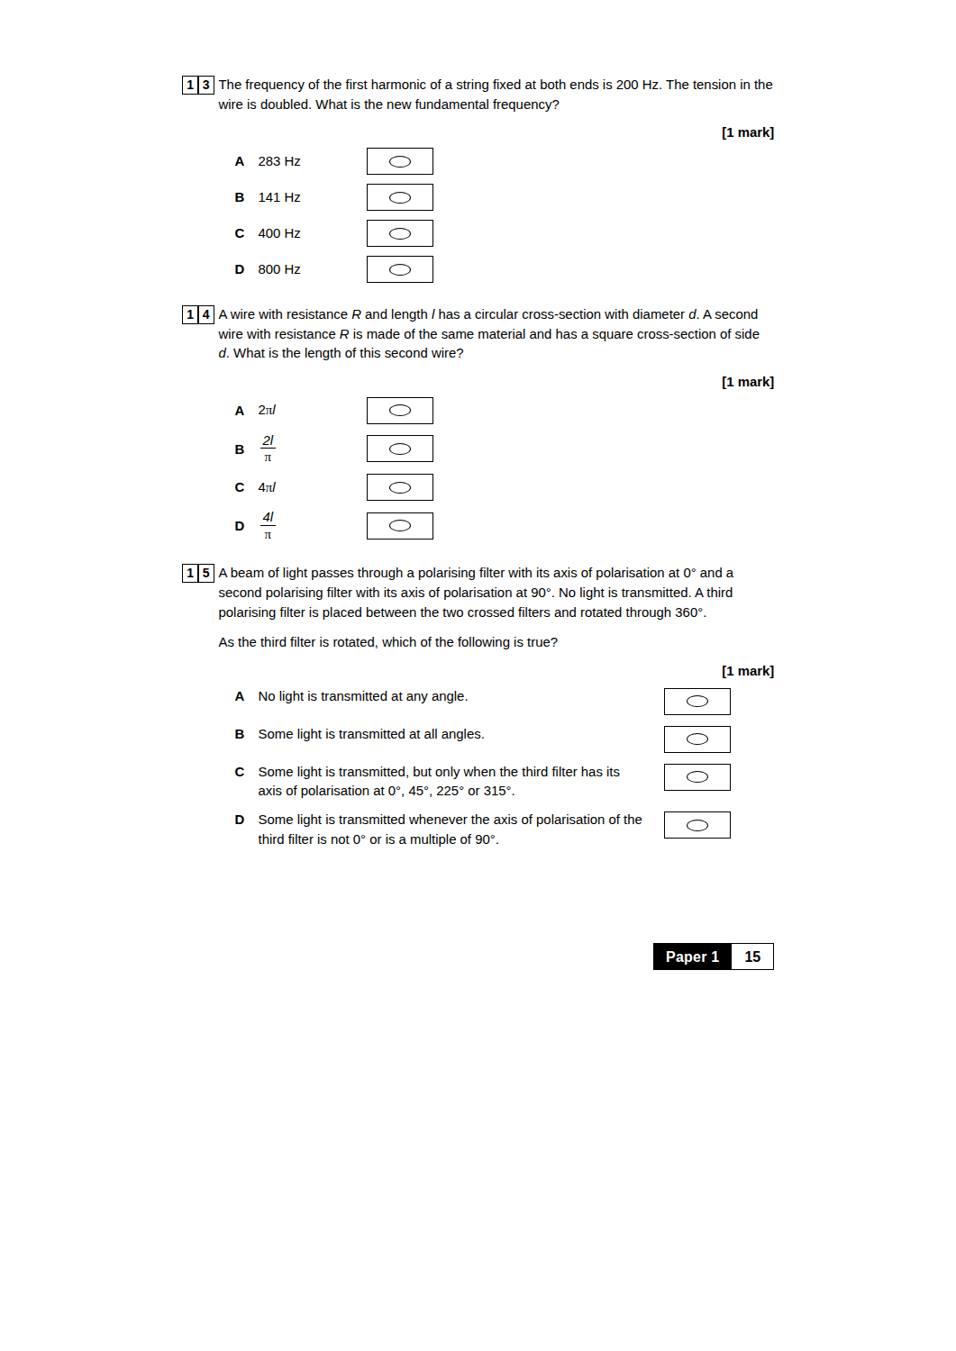13
The frequency of the first harmonic of a string fixed at both ends is 200 Hz. The tension in the wire is doubled. What is the new fundamental frequency?
[1 mark]
A 283 Hz
B 141 Hz
C 400 Hz
D 800 Hz
14
A wire with resistance R and length l has a circular cross-section with diameter d. A second wire with resistance R is made of the same material and has a square cross-section of side d. What is the length of this second wire?
[1 mark]
A 2πl
B 2l π
C 4πl
D 4l π
15
A beam of light passes through a polarising filter with its axis of polarisation at 0° and a second polarising filter with its axis of polarisation at 90°. No light is transmitted. A third polarising filter is placed between the two crossed filters and rotated through 360°.
As the third filter is rotated, which of the following is true?
[1 mark]
A No light is transmitted at any angle.
B Some light is transmitted at all angles.
C Some light is transmitted, but only when the third filter has its axis of polarisation at 0°, 45°, 225° or 315°.
D Some light is transmitted whenever the axis of polarisation of the third filter is not 0° or is a multiple of 90°.
Paper 1
15